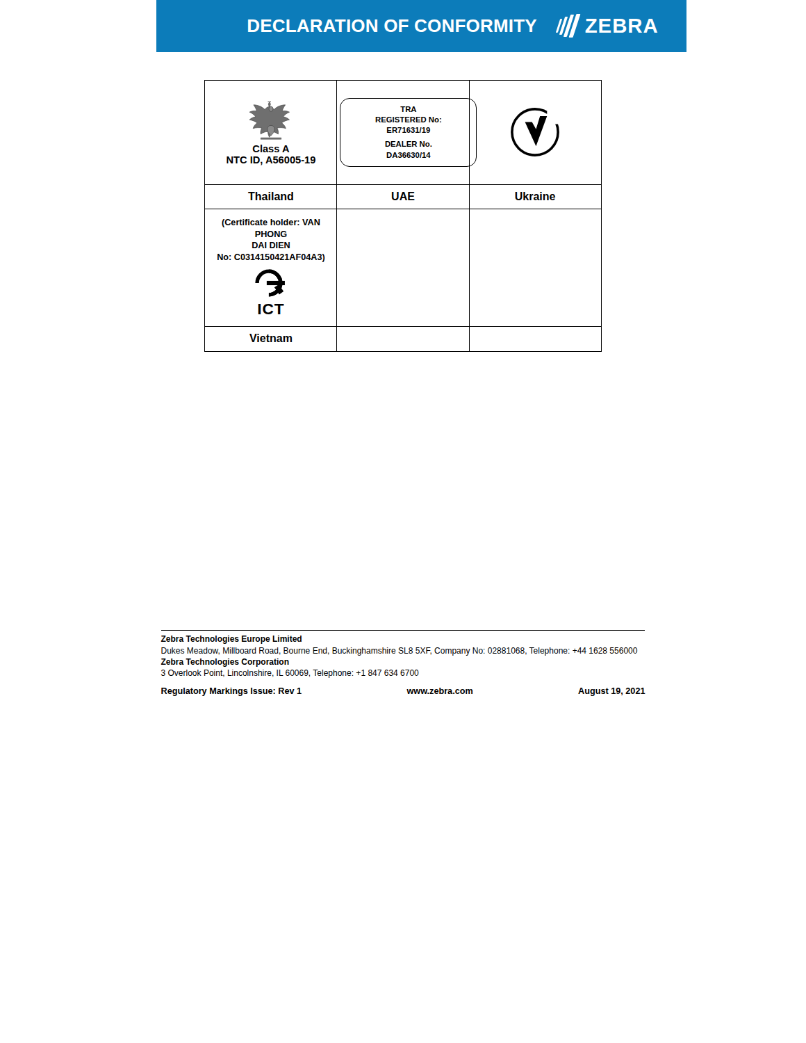DECLARATION OF CONFORMITY
ZEBRA
| Class A NTC ID, A56005-19 | TRA REGISTERED No: ER71631/19 DEALER No. DA36630/14 | |
| Thailand | UAE | Ukraine |
| (Certificate holder: VAN PHONG DAI DIEN No: C0314150421AF04A3) ICT | | |
| Vietnam | | |
Zebra Technologies Europe Limited
Dukes Meadow, Millboard Road, Bourne End, Buckinghamshire SL8 5XF, Company No: 02881068, Telephone: +44 1628 556000
Zebra Technologies Corporation
3 Overlook Point, Lincolnshire, IL 60069, Telephone: +1 847 634 6700
Regulatory Markings Issue: Rev 1
www.zebra.com
August 19, 2021